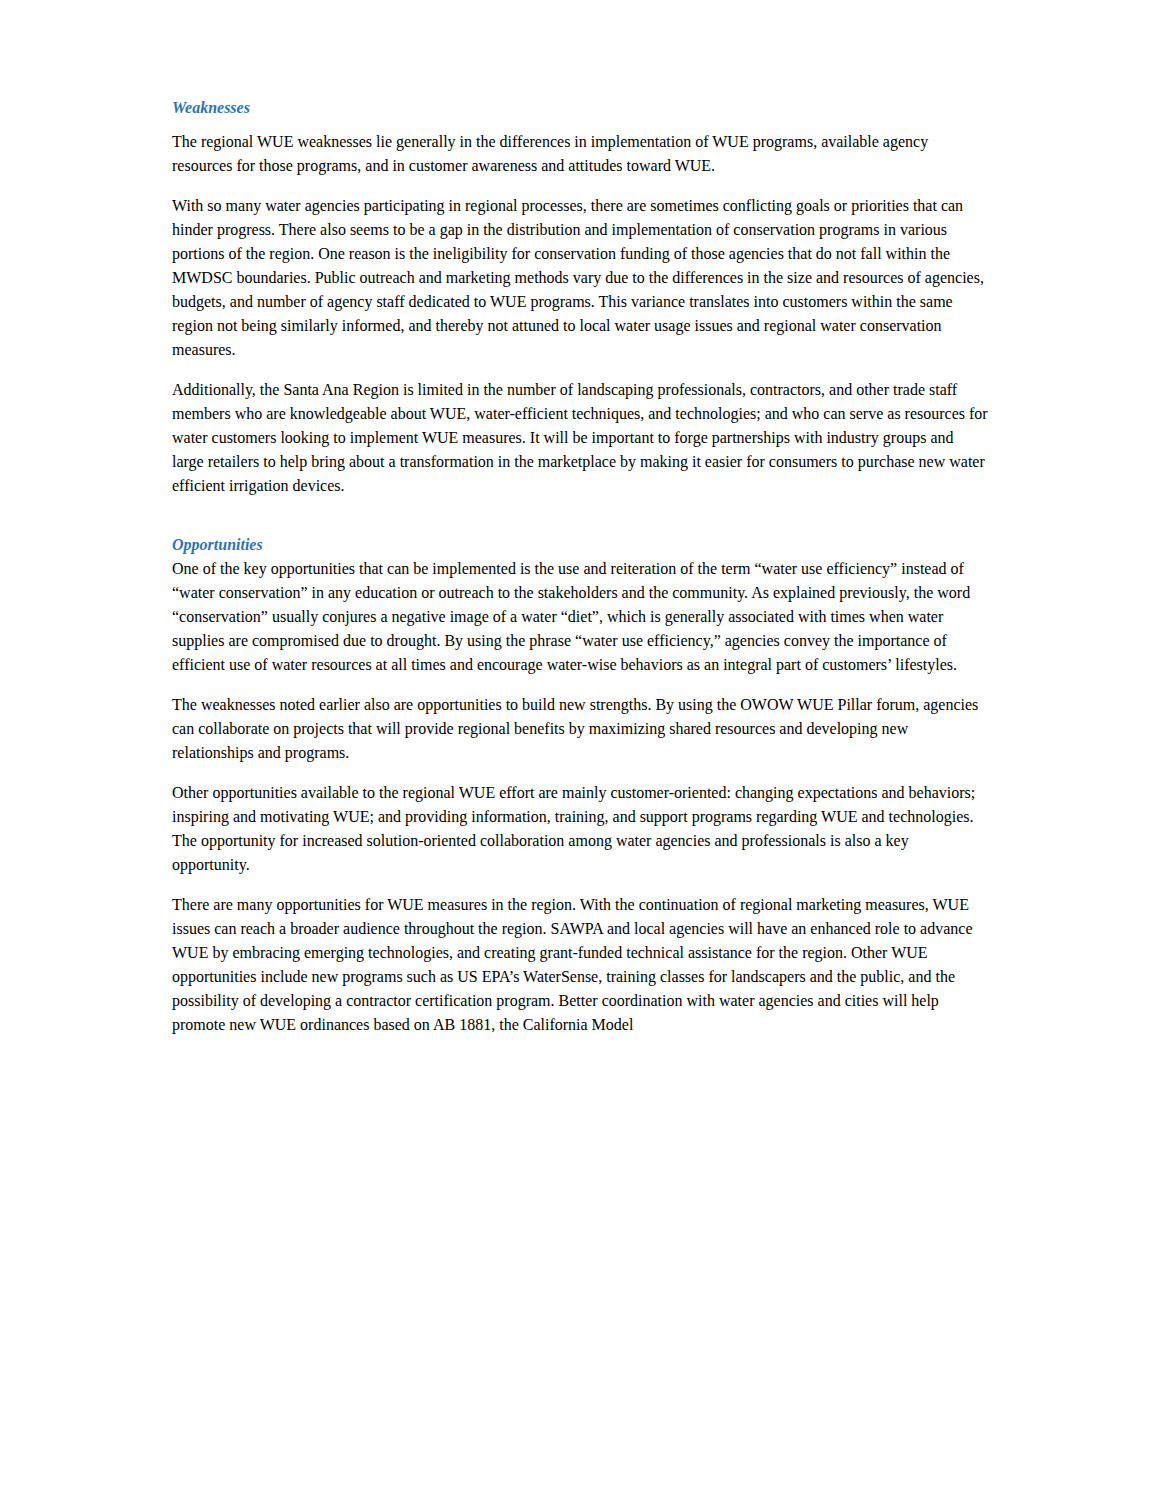Weaknesses
The regional WUE weaknesses lie generally in the differences in implementation of WUE programs, available agency resources for those programs, and in customer awareness and attitudes toward WUE.
With so many water agencies participating in regional processes, there are sometimes conflicting goals or priorities that can hinder progress. There also seems to be a gap in the distribution and implementation of conservation programs in various portions of the region. One reason is the ineligibility for conservation funding of those agencies that do not fall within the MWDSC boundaries. Public outreach and marketing methods vary due to the differences in the size and resources of agencies, budgets, and number of agency staff dedicated to WUE programs. This variance translates into customers within the same region not being similarly informed, and thereby not attuned to local water usage issues and regional water conservation measures.
Additionally, the Santa Ana Region is limited in the number of landscaping professionals, contractors, and other trade staff members who are knowledgeable about WUE, water-efficient techniques, and technologies; and who can serve as resources for water customers looking to implement WUE measures. It will be important to forge partnerships with industry groups and large retailers to help bring about a transformation in the marketplace by making it easier for consumers to purchase new water efficient irrigation devices.
Opportunities
One of the key opportunities that can be implemented is the use and reiteration of the term “water use efficiency” instead of “water conservation” in any education or outreach to the stakeholders and the community. As explained previously, the word “conservation” usually conjures a negative image of a water “diet”, which is generally associated with times when water supplies are compromised due to drought. By using the phrase “water use efficiency,” agencies convey the importance of efficient use of water resources at all times and encourage water-wise behaviors as an integral part of customers’ lifestyles.
The weaknesses noted earlier also are opportunities to build new strengths. By using the OWOW WUE Pillar forum, agencies can collaborate on projects that will provide regional benefits by maximizing shared resources and developing new relationships and programs.
Other opportunities available to the regional WUE effort are mainly customer-oriented: changing expectations and behaviors; inspiring and motivating WUE; and providing information, training, and support programs regarding WUE and technologies. The opportunity for increased solution-oriented collaboration among water agencies and professionals is also a key opportunity.
There are many opportunities for WUE measures in the region. With the continuation of regional marketing measures, WUE issues can reach a broader audience throughout the region. SAWPA and local agencies will have an enhanced role to advance WUE by embracing emerging technologies, and creating grant-funded technical assistance for the region. Other WUE opportunities include new programs such as US EPA’s WaterSense, training classes for landscapers and the public, and the possibility of developing a contractor certification program. Better coordination with water agencies and cities will help promote new WUE ordinances based on AB 1881, the California Model